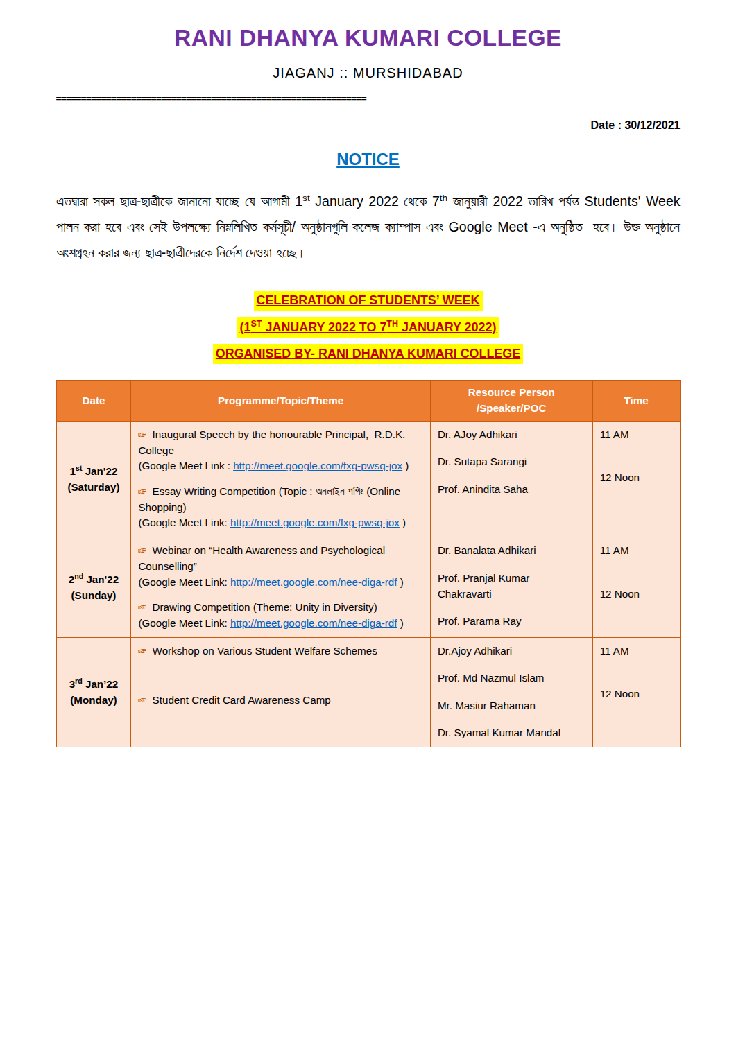RANI DHANYA KUMARI COLLEGE
JIAGANJ :: MURSHIDABAD
==============================================================
Date : 30/12/2021
NOTICE
এতদ্বারা সকল ছাত্র-ছাত্রীকে জানানো যাচ্ছে যে আগামী 1st January 2022 থেকে 7th জানুয়ারী 2022 তারিখ পর্যন্ত Students' Week পালন করা হবে এবং সেই উপলক্ষ্যে নিম্নলিখিত কর্মসূচী/ অনুষ্ঠানগুলি কলেজ ক্যাম্পাস এবং Google Meet -এ অনুষ্ঠিত হবে। উক্ত অনুষ্ঠানে অংশগ্রহন করার জন্য ছাত্র-ছাত্রীদেরকে নির্দেশ দেওয়া হচ্ছে।
CELEBRATION OF STUDENTS’ WEEK
(1ST JANUARY 2022 TO 7TH JANUARY 2022)
ORGANISED BY- RANI DHANYA KUMARI COLLEGE
| Date | Programme/Topic/Theme | Resource Person /Speaker/POC | Time |
| --- | --- | --- | --- |
| 1 st Jan'22 (Saturday) | ☞ Inaugural Speech by the honourable Principal, R.D.K. College (Google Meet Link : http://meet.google.com/fxg-pwsq-jox ) ☞ Essay Writing Competition (Topic : অনলাইন শপিং (Online Shopping) (Google Meet Link: http://meet.google.com/fxg-pwsq-jox ) | Dr. AJoy Adhikari Dr. Sutapa Sarangi Prof. Anindita Saha | 11 AM 12 Noon |
| 2 nd Jan'22 (Sunday) | ☞ Webinar on “Health Awareness and Psychological Counselling” (Google Meet Link: http://meet.google.com/nee-diga-rdf ) ☞ Drawing Competition (Theme: Unity in Diversity) (Google Meet Link: http://meet.google.com/nee-diga-rdf ) | Dr. Banalata Adhikari Prof. Pranjal Kumar Chakravarti Prof. Parama Ray | 11 AM 12 Noon |
| 3 rd Jan’22 (Monday) | ☞ Workshop on Various Student Welfare Schemes ☞ Student Credit Card Awareness Camp | Dr.Ajoy Adhikari Prof. Md Nazmul Islam Mr. Masiur Rahaman Dr. Syamal Kumar Mandal | 11 AM 12 Noon |